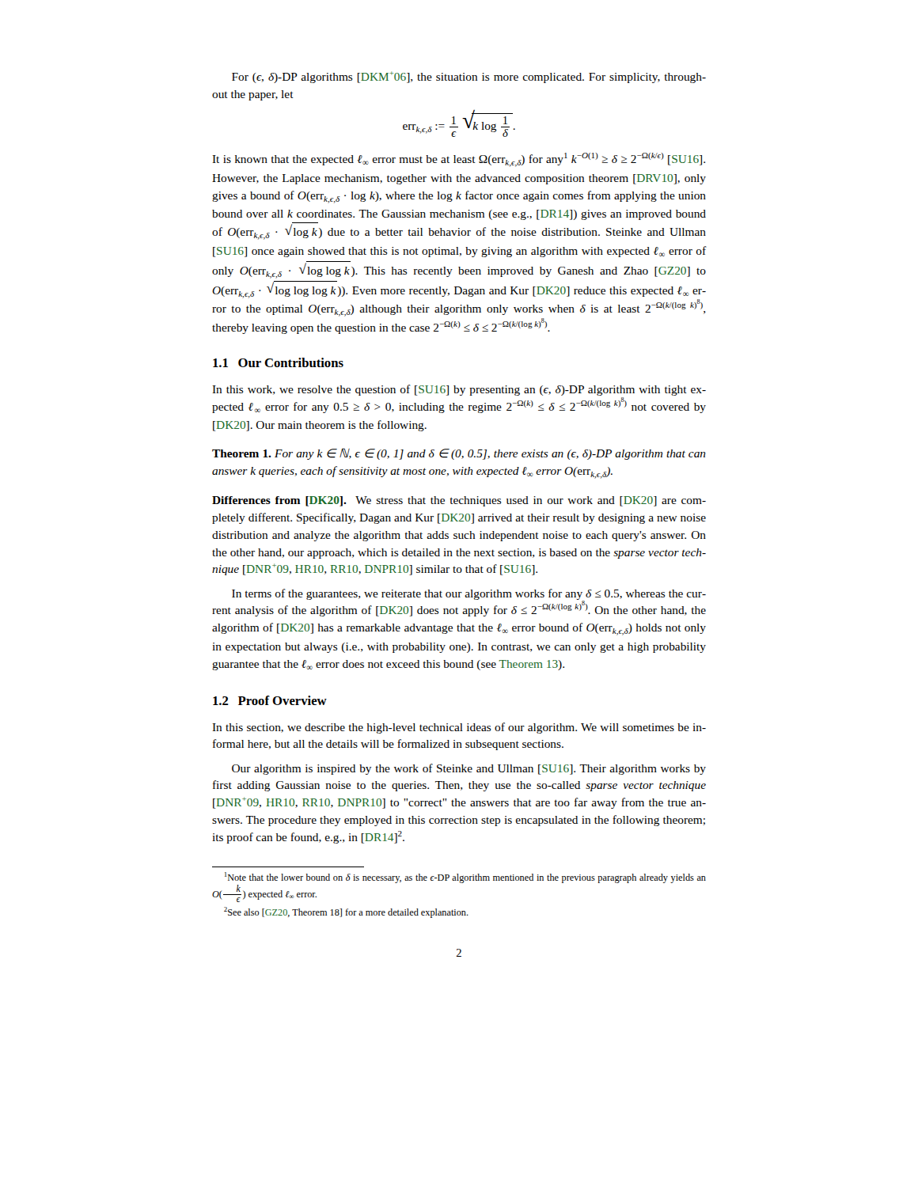For (ϵ, δ)-DP algorithms [DKM+06], the situation is more complicated. For simplicity, throughout the paper, let
err k,ϵ,δ := 1 ϵ k log 1 δ.
It is known that the expected ℓ∞ error must be at least Ω(err k,ϵ,δ) for any1 k−O(1) ≥ δ ≥ 2−Ω(k/ϵ) [SU16]. However, the Laplace mechanism, together with the advanced composition theorem [DRV10], only gives a bound of O(err k,ϵ,δ · log k), where the log k factor once again comes from applying the union bound over all k coordinates. The Gaussian mechanism (see e.g., [DR14]) gives an improved bound of O(err k,ϵ,δ · log k) due to a better tail behavior of the noise distribution. Steinke and Ullman [SU16] once again showed that this is not optimal, by giving an algorithm with expected ℓ∞ error of only O(err k,ϵ,δ · log log k). This has recently been improved by Ganesh and Zhao [GZ20] to O(err k,ϵ,δ · log log log k)). Even more recently, Dagan and Kur [DK20] reduce this expected ℓ∞ error to the optimal O(err k,ϵ,δ) although their algorithm only works when δ is at least 2−Ω(k/(log k)8), thereby leaving open the question in the case 2−Ω(k) ≤ δ ≤ 2−Ω(k/(log k)8).
1.1 Our Contributions
In this work, we resolve the question of [SU16] by presenting an (ϵ, δ)-DP algorithm with tight expected ℓ∞ error for any 0.5 ≥ δ > 0, including the regime 2−Ω(k) ≤ δ ≤ 2−Ω(k/(log k)8) not covered by [DK20]. Our main theorem is the following.
Theorem 1. For any k ∈ ℕ, ϵ ∈ (0, 1] and δ ∈ (0, 0.5], there exists an (ϵ, δ)-DP algorithm that can answer k queries, each of sensitivity at most one, with expected ℓ∞ error O(err k,ϵ,δ).
Differences from [DK20]. We stress that the techniques used in our work and [DK20] are completely different. Specifically, Dagan and Kur [DK20] arrived at their result by designing a new noise distribution and analyze the algorithm that adds such independent noise to each query's answer. On the other hand, our approach, which is detailed in the next section, is based on the sparse vector technique [DNR+09, HR10, RR10, DNPR10] similar to that of [SU16].
In terms of the guarantees, we reiterate that our algorithm works for any δ ≤ 0.5, whereas the current analysis of the algorithm of [DK20] does not apply for δ ≤ 2−Ω(k/(log k)8). On the other hand, the algorithm of [DK20] has a remarkable advantage that the ℓ∞ error bound of O(err k,ϵ,δ) holds not only in expectation but always (i.e., with probability one). In contrast, we can only get a high probability guarantee that the ℓ∞ error does not exceed this bound (see Theorem 13).
1.2 Proof Overview
In this section, we describe the high-level technical ideas of our algorithm. We will sometimes be informal here, but all the details will be formalized in subsequent sections.
Our algorithm is inspired by the work of Steinke and Ullman [SU16]. Their algorithm works by first adding Gaussian noise to the queries. Then, they use the so-called sparse vector technique [DNR+09, HR10, RR10, DNPR10] to "correct" the answers that are too far away from the true answers. The procedure they employed in this correction step is encapsulated in the following theorem; its proof can be found, e.g., in [DR14]2.
1Note that the lower bound on δ is necessary, as the ϵ-DP algorithm mentioned in the previous paragraph already yields an O(kϵ) expected ℓ∞ error.
2See also [GZ20, Theorem 18] for a more detailed explanation.
2